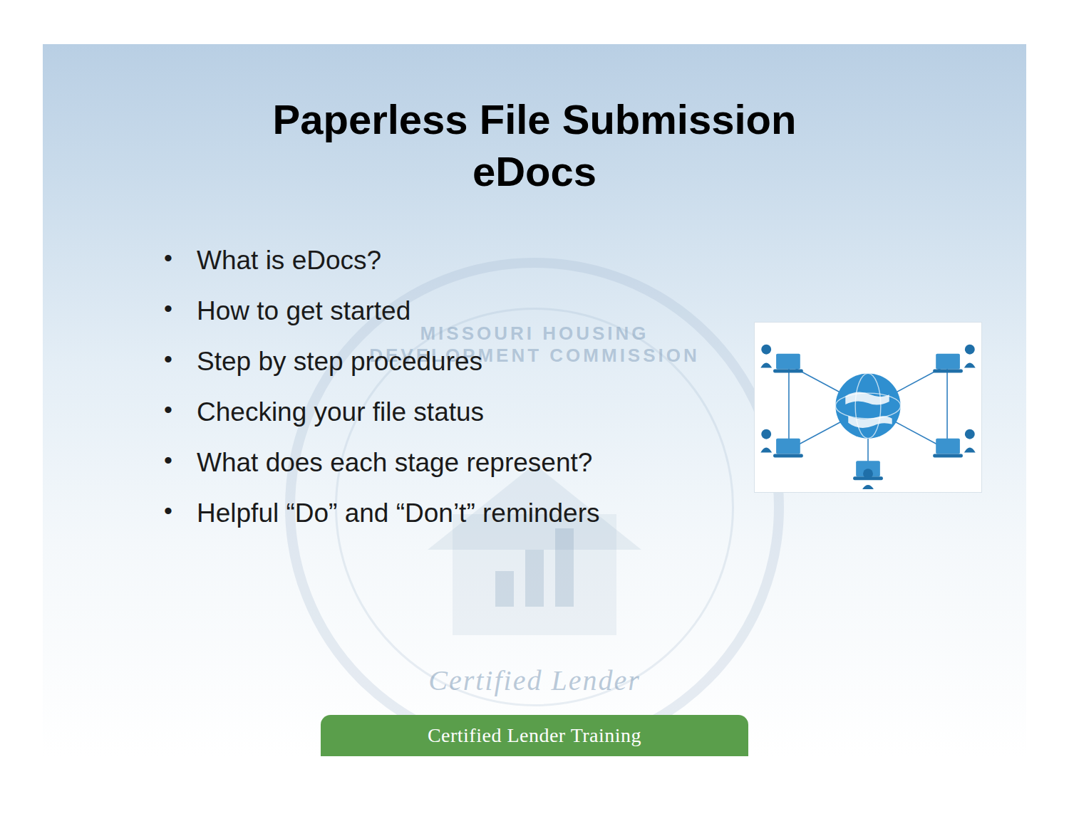MISSOURI HOUSING DEVELOPMENT COMMISSION
Certified Lender
Paperless File Submission
eDocs
What is eDocs?
How to get started
Step by step procedures
Checking your file status
What does each stage represent?
Helpful “Do” and “Don’t” reminders
Certified Lender Training